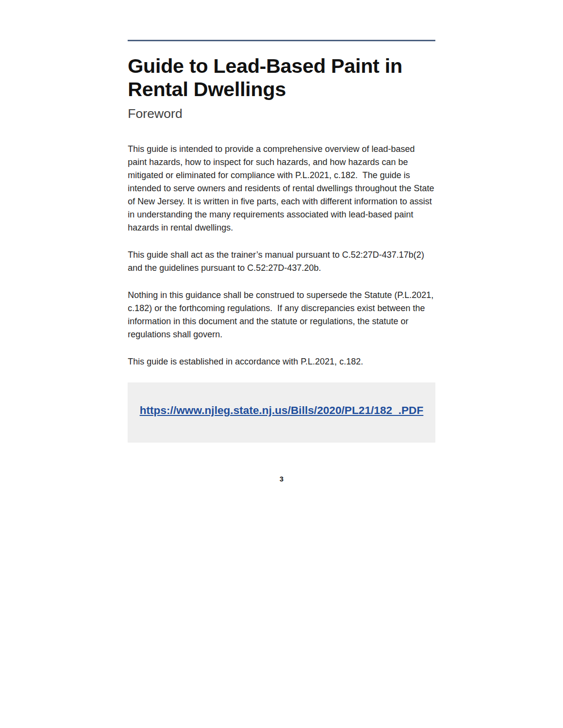Guide to Lead-Based Paint in Rental Dwellings
Foreword
This guide is intended to provide a comprehensive overview of lead-based paint hazards, how to inspect for such hazards, and how hazards can be mitigated or eliminated for compliance with P.L.2021, c.182. The guide is intended to serve owners and residents of rental dwellings throughout the State of New Jersey. It is written in five parts, each with different information to assist in understanding the many requirements associated with lead-based paint hazards in rental dwellings.
This guide shall act as the trainer’s manual pursuant to C.52:27D-437.17b(2) and the guidelines pursuant to C.52:27D-437.20b.
Nothing in this guidance shall be construed to supersede the Statute (P.L.2021, c.182) or the forthcoming regulations. If any discrepancies exist between the information in this document and the statute or regulations, the statute or regulations shall govern.
This guide is established in accordance with P.L.2021, c.182.
https://www.njleg.state.nj.us/Bills/2020/PL21/182_.PDF
3